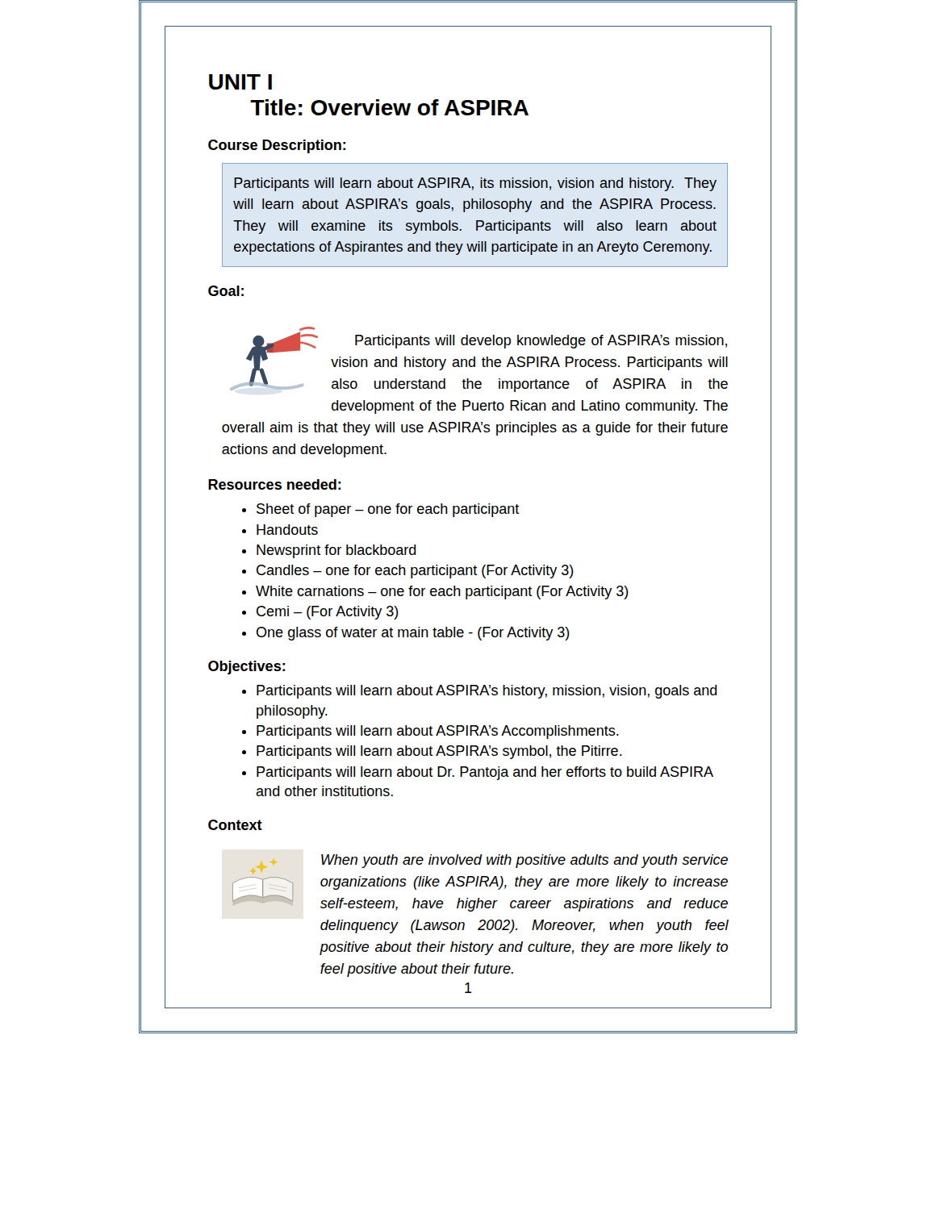UNIT ITitle: Overview of ASPIRA
Course Description:
Participants will learn about ASPIRA, its mission, vision and history. They will learn about ASPIRA’s goals, philosophy and the ASPIRA Process. They will examine its symbols. Participants will also learn about expectations of Aspirantes and they will participate in an Areyto Ceremony.
Goal:
Participants will develop knowledge of ASPIRA’s mission, vision and history and the ASPIRA Process. Participants will also understand the importance of ASPIRA in the development of the Puerto Rican and Latino community. The overall aim is that they will use ASPIRA’s principles as a guide for their future actions and development.
Resources needed:
Sheet of paper – one for each participant
Handouts
Newsprint for blackboard
Candles – one for each participant (For Activity 3)
White carnations – one for each participant (For Activity 3)
Cemi – (For Activity 3)
One glass of water at main table - (For Activity 3)
Objectives:
Participants will learn about ASPIRA’s history, mission, vision, goals and philosophy.
Participants will learn about ASPIRA’s Accomplishments.
Participants will learn about ASPIRA’s symbol, the Pitirre.
Participants will learn about Dr. Pantoja and her efforts to build ASPIRA and other institutions.
Context
When youth are involved with positive adults and youth service organizations (like ASPIRA), they are more likely to increase self-esteem, have higher career aspirations and reduce delinquency (Lawson 2002). Moreover, when youth feel positive about their history and culture, they are more likely to feel positive about their future.
1